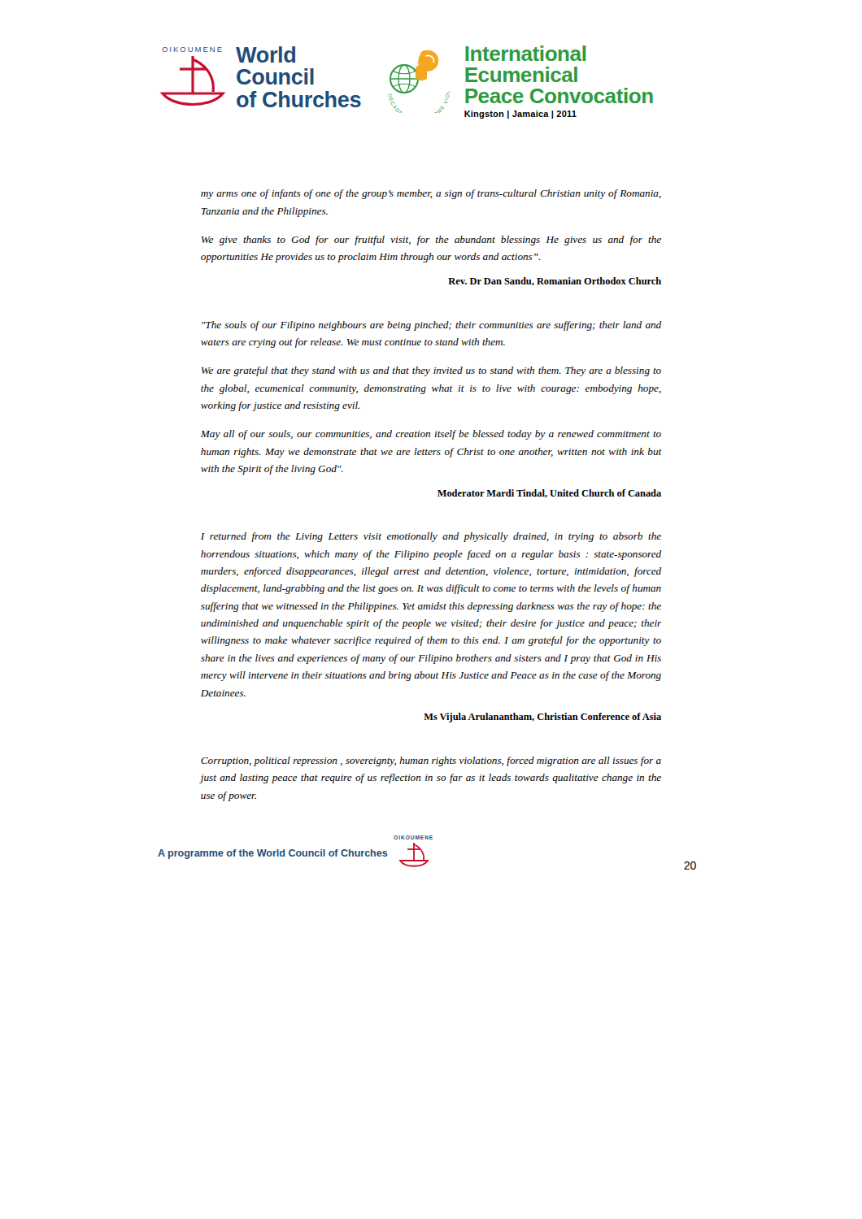OIKOUMENE
World Council
of Churches
DECADE TO OVERCOME VIOLENCE
International Ecumenical
Peace Convocation
Kingston | Jamaica | 2011
my arms one of infants of one of the group’s member, a sign of trans-cultural Christian unity of Romania, Tanzania and the Philippines.
We give thanks to God for our fruitful visit, for the abundant blessings He gives us and for the opportunities He provides us to proclaim Him through our words and actions”.
Rev. Dr Dan Sandu, Romanian Orthodox Church
"The souls of our Filipino neighbours are being pinched; their communities are suffering; their land and waters are crying out for release. We must continue to stand with them.
We are grateful that they stand with us and that they invited us to stand with them. They are a blessing to the global, ecumenical community, demonstrating what it is to live with courage: embodying hope, working for justice and resisting evil.
May all of our souls, our communities, and creation itself be blessed today by a renewed commitment to human rights. May we demonstrate that we are letters of Christ to one another, written not with ink but with the Spirit of the living God".
Moderator Mardi Tindal, United Church of Canada
I returned from the Living Letters visit emotionally and physically drained, in trying to absorb the horrendous situations, which many of the Filipino people faced on a regular basis : state-sponsored murders, enforced disappearances, illegal arrest and detention, violence, torture, intimidation, forced displacement, land-grabbing and the list goes on. It was difficult to come to terms with the levels of human suffering that we witnessed in the Philippines. Yet amidst this depressing darkness was the ray of hope: the undiminished and unquenchable spirit of the people we visited; their desire for justice and peace; their willingness to make whatever sacrifice required of them to this end. I am grateful for the opportunity to share in the lives and experiences of many of our Filipino brothers and sisters and I pray that God in His mercy will intervene in their situations and bring about His Justice and Peace as in the case of the Morong Detainees.
Ms Vijula Arulanantham, Christian Conference of Asia
Corruption, political repression , sovereignty, human rights violations, forced migration are all issues for a just and lasting peace that require of us reflection in so far as it leads towards qualitative change in the use of power.
A programme of the World Council of Churches
OIKOUMENE
20